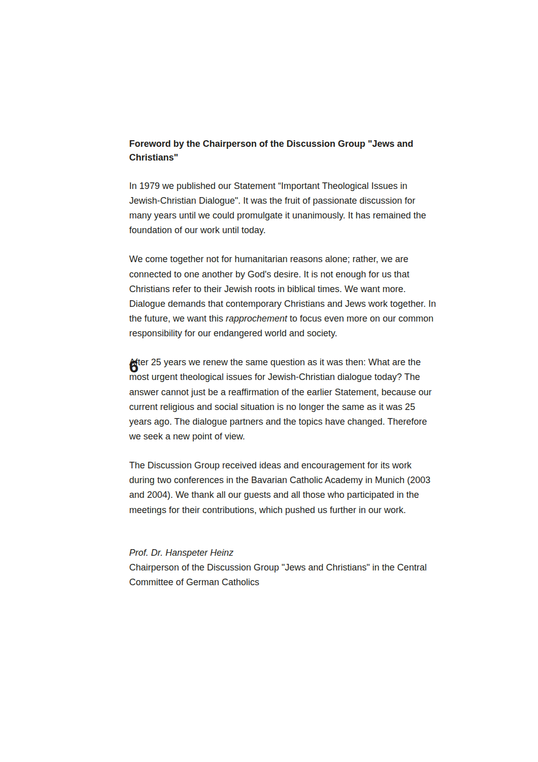6
Foreword by the Chairperson of the Discussion Group "Jews and Christians"
In 1979 we published our Statement “Important Theological Issues in Jewish-Christian Dialogue". It was the fruit of passionate discussion for many years until we could promulgate it unanimously. It has remained the foundation of our work until today.
We come together not for humanitarian reasons alone; rather, we are connected to one another by God's desire. It is not enough for us that Christians refer to their Jewish roots in biblical times. We want more. Dialogue demands that contemporary Christians and Jews work together. In the future, we want this rapprochement to focus even more on our common responsibility for our endangered world and society.
After 25 years we renew the same question as it was then: What are the most urgent theological issues for Jewish-Christian dialogue today? The answer cannot just be a reaffirmation of the earlier Statement, because our current religious and social situation is no longer the same as it was 25 years ago. The dialogue partners and the topics have changed. Therefore we seek a new point of view.
The Discussion Group received ideas and encouragement for its work during two conferences in the Bavarian Catholic Academy in Munich (2003 and 2004). We thank all our guests and all those who participated in the meetings for their contributions, which pushed us further in our work.
Prof. Dr. Hanspeter Heinz
Chairperson of the Discussion Group "Jews and Christians" in the Central Committee of German Catholics